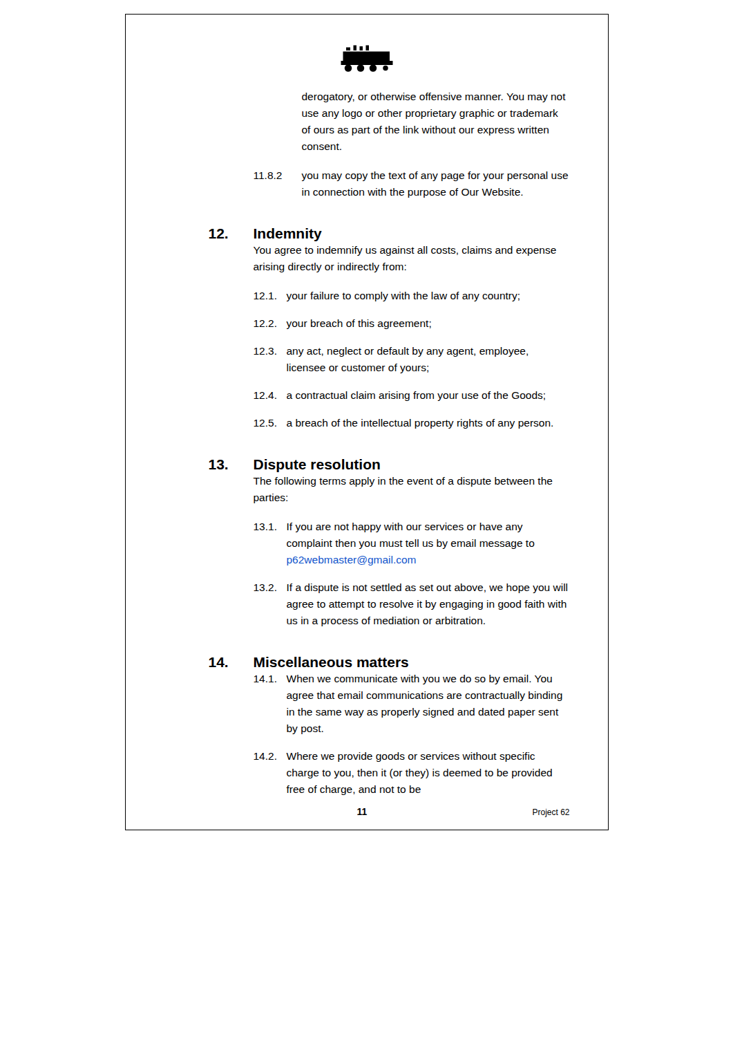derogatory, or otherwise offensive manner. You may not use any logo or other proprietary graphic or trademark of ours as part of the link without our express written consent.
11.8.2
you may copy the text of any page for your personal use in connection with the purpose of Our Website.
12.
Indemnity
You agree to indemnify us against all costs, claims and expense arising directly or indirectly from:
12.1.
your failure to comply with the law of any country;
12.2.
your breach of this agreement;
12.3.
any act, neglect or default by any agent, employee, licensee or customer of yours;
12.4.
a contractual claim arising from your use of the Goods;
12.5.
a breach of the intellectual property rights of any person.
13.
Dispute resolution
The following terms apply in the event of a dispute between the parties:
13.1.
If you are not happy with our services or have any complaint then you must tell us by email message to p62webmaster@gmail.com
13.2.
If a dispute is not settled as set out above, we hope you will agree to attempt to resolve it by engaging in good faith with us in a process of mediation or arbitration.
14.
Miscellaneous matters
14.1.
When we communicate with you we do so by email. You agree that email communications are contractually binding in the same way as properly signed and dated paper sent by post.
14.2.
Where we provide goods or services without specific charge to you, then it (or they) is deemed to be provided free of charge, and not to be
11
Project 62